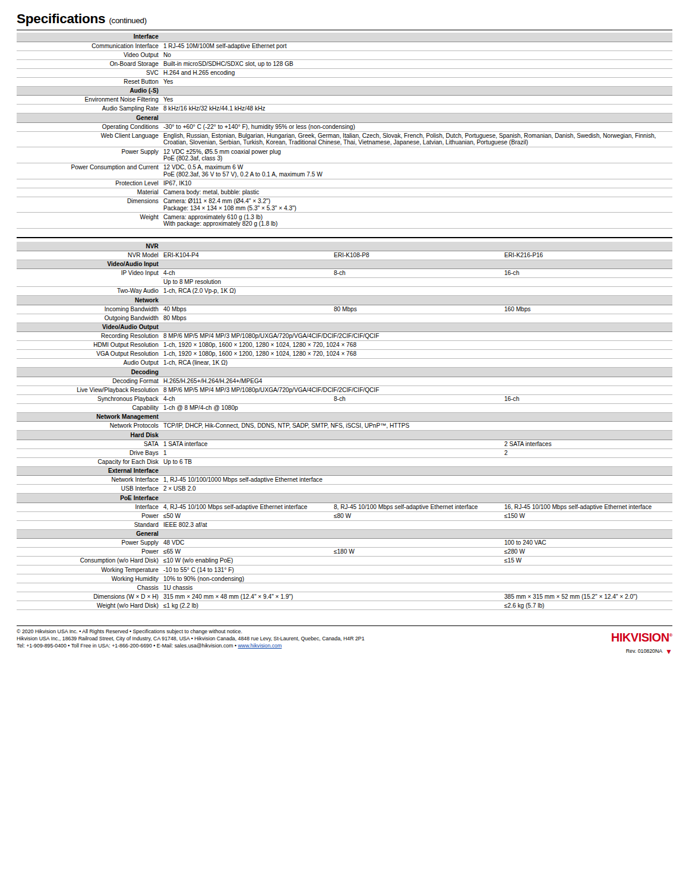Specifications (continued)
| Interface | |
| Communication Interface | 1 RJ-45 10M/100M self-adaptive Ethernet port |
| Video Output | No |
| On-Board Storage | Built-in microSD/SDHC/SDXC slot, up to 128 GB |
| SVC | H.264 and H.265 encoding |
| Reset Button | Yes |
| Audio (-S) | |
| Environment Noise Filtering | Yes |
| Audio Sampling Rate | 8 kHz/16 kHz/32 kHz/44.1 kHz/48 kHz |
| General | |
| Operating Conditions | -30° to +60° C (-22° to +140° F), humidity 95% or less (non-condensing) |
| Web Client Language | English, Russian, Estonian, Bulgarian, Hungarian, Greek, German, Italian, Czech, Slovak, French, Polish, Dutch, Portuguese, Spanish, Romanian, Danish, Swedish, Norwegian, Finnish, Croatian, Slovenian, Serbian, Turkish, Korean, Traditional Chinese, Thai, Vietnamese, Japanese, Latvian, Lithuanian, Portuguese (Brazil) |
| Power Supply | 12 VDC ±25%, Ø5.5 mm coaxial power plug PoE (802.3af, class 3) |
| Power Consumption and Current | 12 VDC, 0.5 A, maximum 6 W PoE (802.3af, 36 V to 57 V), 0.2 A to 0.1 A, maximum 7.5 W |
| Protection Level | IP67, IK10 |
| Material | Camera body: metal, bubble: plastic |
| Dimensions | Camera: Ø111 × 82.4 mm (Ø4.4" × 3.2") Package: 134 × 134 × 108 mm (5.3" × 5.3" × 4.3") |
| Weight | Camera: approximately 610 g (1.3 lb) With package: approximately 820 g (1.8 lb) |
| NVR | | | |
| NVR Model | ERI-K104-P4 | ERI-K108-P8 | ERI-K216-P16 |
| Video/Audio Input | | | |
| IP Video Input | 4-ch | 8-ch | 16-ch |
| Up to 8 MP resolution |
| Two-Way Audio | 1-ch, RCA (2.0 Vp-p, 1K Ω) |
| Network | | | |
| Incoming Bandwidth | 40 Mbps | 80 Mbps | 160 Mbps |
| Outgoing Bandwidth | 80 Mbps |
| Video/Audio Output | | | |
| Recording Resolution | 8 MP/6 MP/5 MP/4 MP/3 MP/1080p/UXGA/720p/VGA/4CIF/DCIF/2CIF/CIF/QCIF |
| HDMI Output Resolution | 1-ch, 1920 × 1080p, 1600 × 1200, 1280 × 1024, 1280 × 720, 1024 × 768 |
| VGA Output Resolution | 1-ch, 1920 × 1080p, 1600 × 1200, 1280 × 1024, 1280 × 720, 1024 × 768 |
| Audio Output | 1-ch, RCA (linear, 1K Ω) |
| Decoding | | | |
| Decoding Format | H.265/H.265+/H.264/H.264+/MPEG4 |
| Live View/Playback Resolution | 8 MP/6 MP/5 MP/4 MP/3 MP/1080p/UXGA/720p/VGA/4CIF/DCIF/2CIF/CIF/QCIF |
| Synchronous Playback | 4-ch | 8-ch | 16-ch |
| Capability | 1-ch @ 8 MP/4-ch @ 1080p |
| Network Management | | | |
| Network Protocols | TCP/IP, DHCP, Hik-Connect, DNS, DDNS, NTP, SADP, SMTP, NFS, iSCSI, UPnP™, HTTPS |
| Hard Disk | | | |
| SATA | 1 SATA interface | 2 SATA interfaces |
| Drive Bays | 1 | 2 |
| Capacity for Each Disk | Up to 6 TB |
| External Interface | | | |
| Network Interface | 1, RJ-45 10/100/1000 Mbps self-adaptive Ethernet interface |
| USB Interface | 2 × USB 2.0 |
| PoE Interface | | | |
| Interface | 4, RJ-45 10/100 Mbps self-adaptive Ethernet interface | 8, RJ-45 10/100 Mbps self-adaptive Ethernet interface | 16, RJ-45 10/100 Mbps self-adaptive Ethernet interface |
| Power | ≤50 W | ≤80 W | ≤150 W |
| Standard | IEEE 802.3 af/at |
| General | | | |
| Power Supply | 48 VDC | 100 to 240 VAC |
| Power | ≤65 W | ≤180 W | ≤280 W |
| Consumption (w/o Hard Disk) | ≤10 W (w/o enabling PoE) | ≤15 W |
| Working Temperature | -10 to 55° C (14 to 131° F) |
| Working Humidity | 10% to 90% (non-condensing) |
| Chassis | 1U chassis |
| Dimensions (W × D × H) | 315 mm × 240 mm × 48 mm (12.4" × 9.4" × 1.9") | 385 mm × 315 mm × 52 mm (15.2" × 12.4" × 2.0") |
| Weight (w/o Hard Disk) | ≤1 kg (2.2 lb) | ≤2.6 kg (5.7 lb) |
HIKVISION®
Rev. 010820NA ▼
© 2020 Hikvision USA Inc. • All Rights Reserved • Specifications subject to change without notice.
Hikvision USA Inc., 18639 Railroad Street, City of Industry, CA 91748, USA • Hikvision Canada, 4848 rue Levy, St-Laurent, Quebec, Canada, H4R 2P1
Tel: +1-909-895-0400 • Toll Free in USA: +1-866-200-6690 • E-Mail: sales.usa@hikvision.com • www.hikvision.com